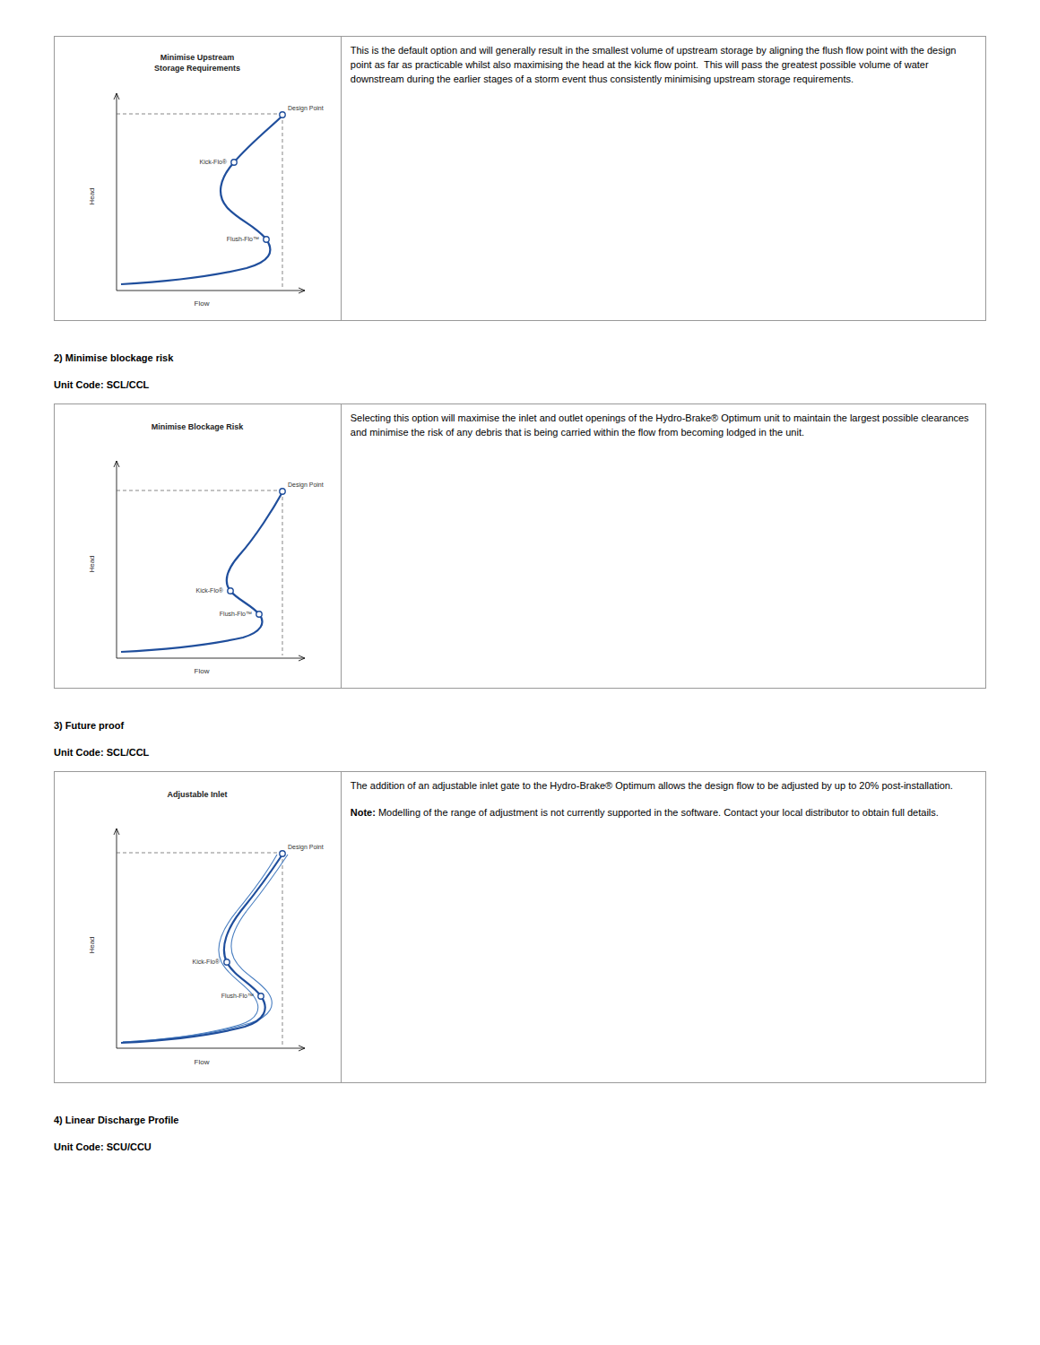| Minimise Upstream Storage Requirements Kick-Flo® Flush-Flo™ Design Point Head Flow | This is the default option and will generally result in the smallest volume of upstream storage by aligning the flush flow point with the design point as far as practicable whilst also maximising the head at the kick flow point. This will pass the greatest possible volume of water downstream during the earlier stages of a storm event thus consistently minimising upstream storage requirements. |
2) Minimise blockage risk
Unit Code: SCL/CCL
| Minimise Blockage Risk Kick-Flo® Flush-Flo™ Design Point Head Flow | Selecting this option will maximise the inlet and outlet openings of the Hydro-Brake® Optimum unit to maintain the largest possible clearances and minimise the risk of any debris that is being carried within the flow from becoming lodged in the unit. |
3) Future proof
Unit Code: SCL/CCL
| Adjustable Inlet Kick-Flo® Flush-Flo™ Design Point Head Flow | The addition of an adjustable inlet gate to the Hydro-Brake® Optimum allows the design flow to be adjusted by up to 20% post-installation. Note: Modelling of the range of adjustment is not currently supported in the software. Contact your local distributor to obtain full details. |
4) Linear Discharge Profile
Unit Code: SCU/CCU